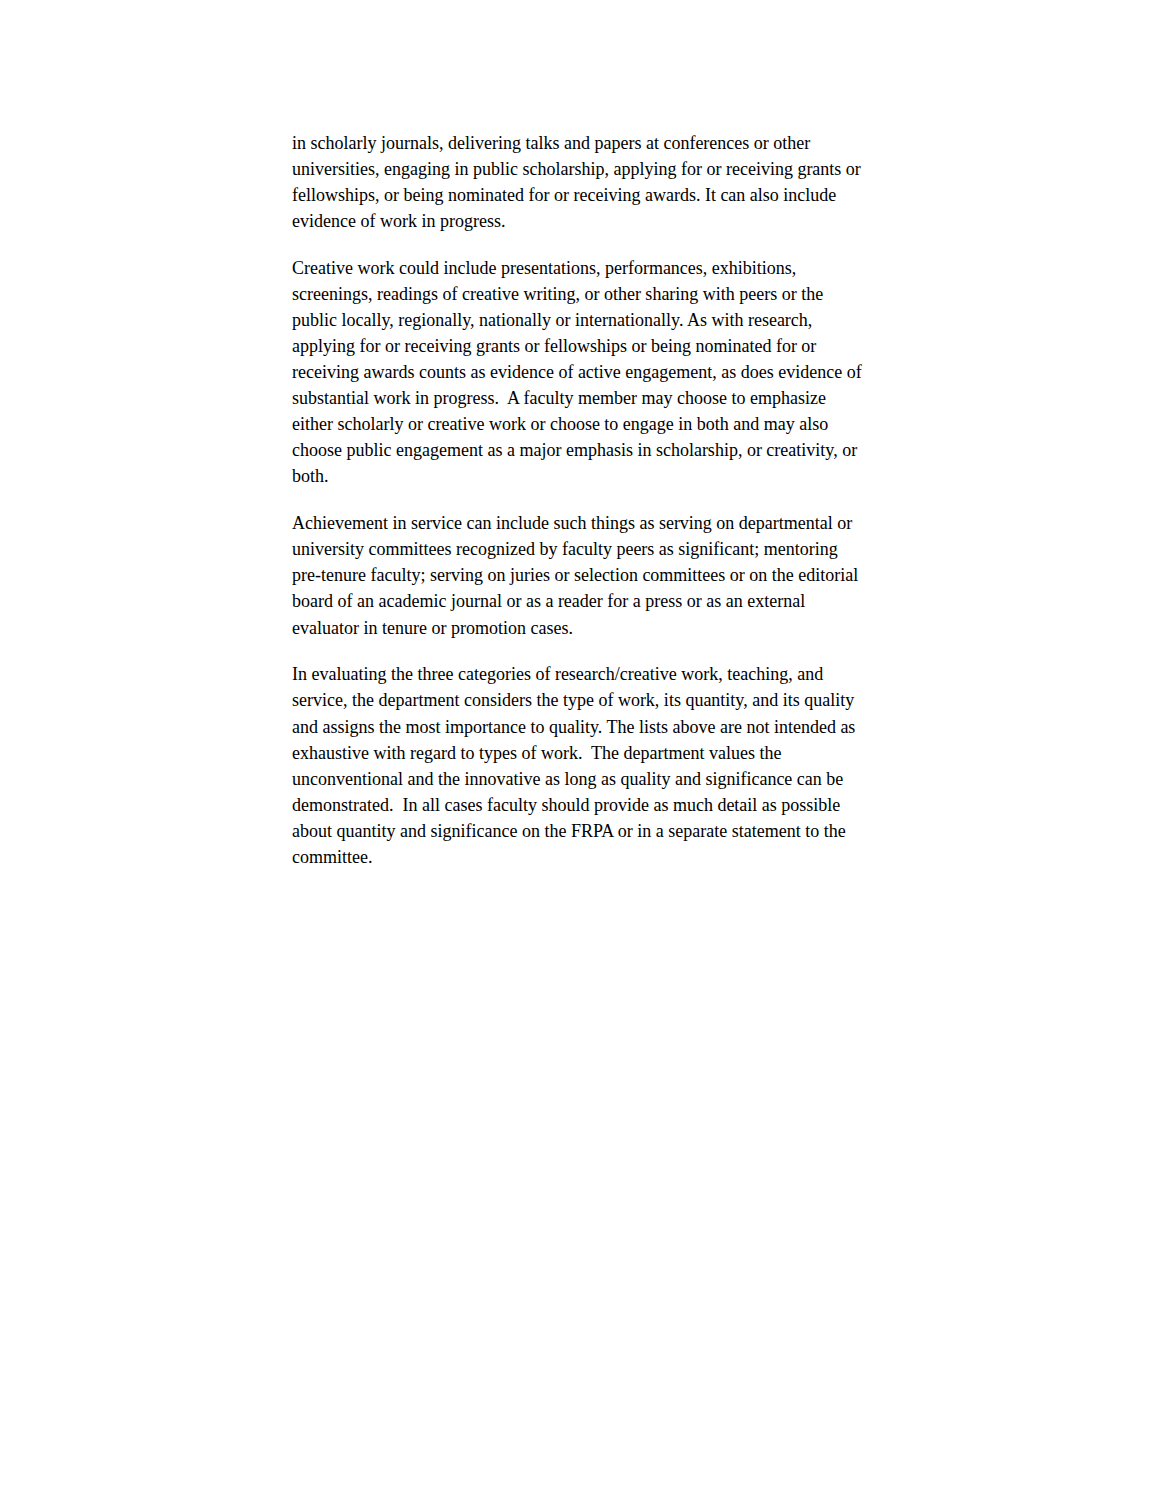in scholarly journals, delivering talks and papers at conferences or other universities, engaging in public scholarship, applying for or receiving grants or fellowships, or being nominated for or receiving awards. It can also include evidence of work in progress.
Creative work could include presentations, performances, exhibitions, screenings, readings of creative writing, or other sharing with peers or the public locally, regionally, nationally or internationally. As with research, applying for or receiving grants or fellowships or being nominated for or receiving awards counts as evidence of active engagement, as does evidence of substantial work in progress. A faculty member may choose to emphasize either scholarly or creative work or choose to engage in both and may also choose public engagement as a major emphasis in scholarship, or creativity, or both.
Achievement in service can include such things as serving on departmental or university committees recognized by faculty peers as significant; mentoring pre-tenure faculty; serving on juries or selection committees or on the editorial board of an academic journal or as a reader for a press or as an external evaluator in tenure or promotion cases.
In evaluating the three categories of research/creative work, teaching, and service, the department considers the type of work, its quantity, and its quality and assigns the most importance to quality. The lists above are not intended as exhaustive with regard to types of work. The department values the unconventional and the innovative as long as quality and significance can be demonstrated. In all cases faculty should provide as much detail as possible about quantity and significance on the FRPA or in a separate statement to the committee.